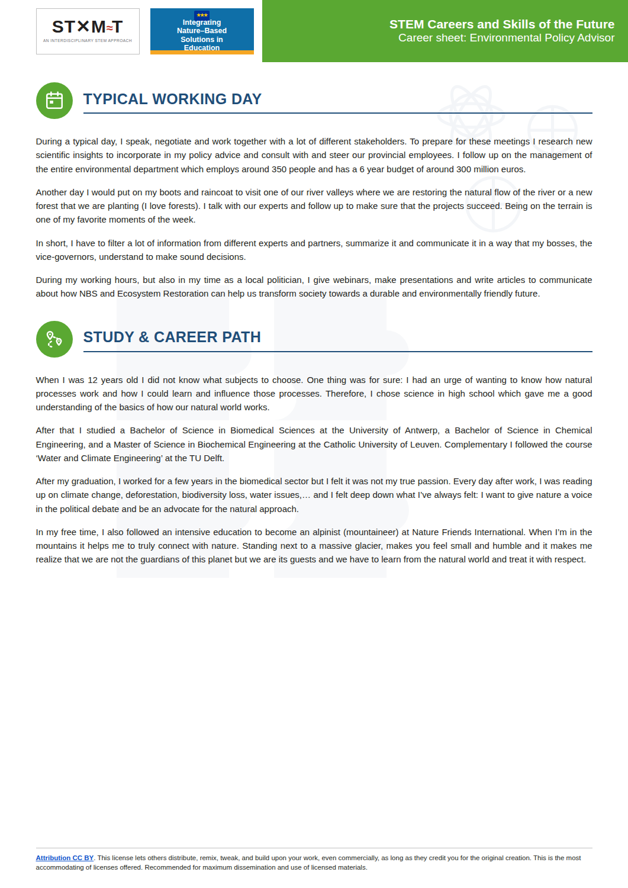ST✕M≈T
An Interdisciplinary STEM Approach
★★★
Integrating
Nature–Based
Solutions in
Education
STEM Careers and Skills of the Future
Career sheet: Environmental Policy Advisor
TYPICAL WORKING DAY
During a typical day, I speak, negotiate and work together with a lot of different stakeholders. To prepare for these meetings I research new scientific insights to incorporate in my policy advice and consult with and steer our provincial employees. I follow up on the management of the entire environmental department which employs around 350 people and has a 6 year budget of around 300 million euros.
Another day I would put on my boots and raincoat to visit one of our river valleys where we are restoring the natural flow of the river or a new forest that we are planting (I love forests). I talk with our experts and follow up to make sure that the projects succeed. Being on the terrain is one of my favorite moments of the week.
In short, I have to filter a lot of information from different experts and partners, summarize it and communicate it in a way that my bosses, the vice-governors, understand to make sound decisions.
During my working hours, but also in my time as a local politician, I give webinars, make presentations and write articles to communicate about how NBS and Ecosystem Restoration can help us transform society towards a durable and environmentally friendly future.
STUDY & CAREER PATH
When I was 12 years old I did not know what subjects to choose. One thing was for sure: I had an urge of wanting to know how natural processes work and how I could learn and influence those processes. Therefore, I chose science in high school which gave me a good understanding of the basics of how our natural world works.
After that I studied a Bachelor of Science in Biomedical Sciences at the University of Antwerp, a Bachelor of Science in Chemical Engineering, and a Master of Science in Biochemical Engineering at the Catholic University of Leuven. Complementary I followed the course ‘Water and Climate Engineering’ at the TU Delft.
After my graduation, I worked for a few years in the biomedical sector but I felt it was not my true passion. Every day after work, I was reading up on climate change, deforestation, biodiversity loss, water issues,… and I felt deep down what I’ve always felt: I want to give nature a voice in the political debate and be an advocate for the natural approach.
In my free time, I also followed an intensive education to become an alpinist (mountaineer) at Nature Friends International. When I’m in the mountains it helps me to truly connect with nature. Standing next to a massive glacier, makes you feel small and humble and it makes me realize that we are not the guardians of this planet but we are its guests and we have to learn from the natural world and treat it with respect.
Attribution CC BY. This license lets others distribute, remix, tweak, and build upon your work, even commercially, as long as they credit you for the original creation. This is the most accommodating of licenses offered. Recommended for maximum dissemination and use of licensed materials.